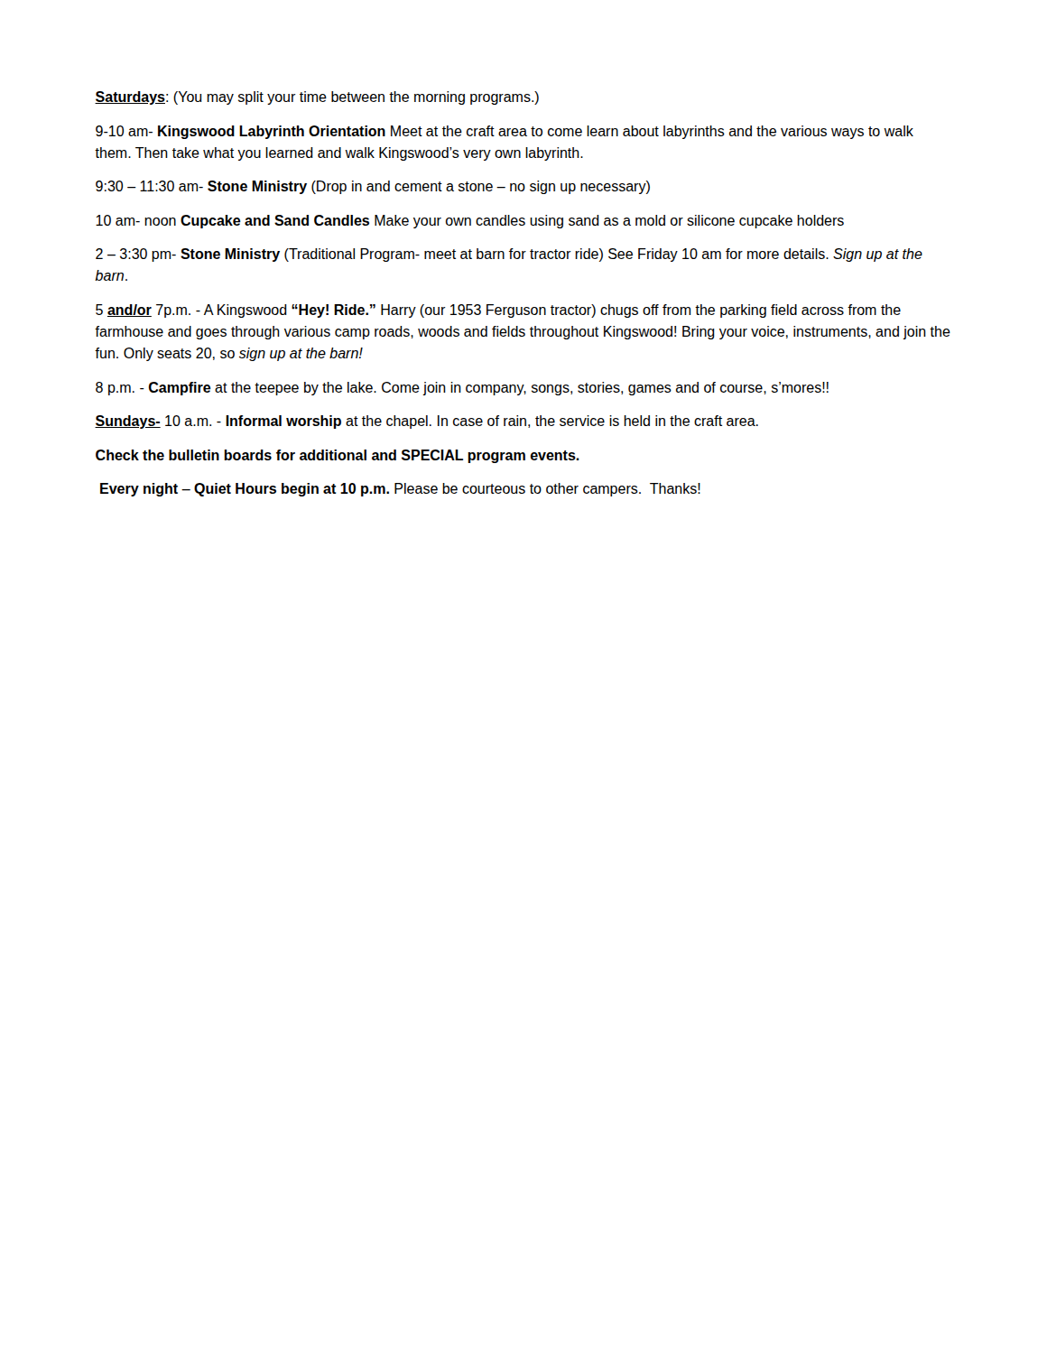Saturdays: (You may split your time between the morning programs.)
9-10 am- Kingswood Labyrinth Orientation Meet at the craft area to come learn about labyrinths and the various ways to walk them. Then take what you learned and walk Kingswood’s very own labyrinth.
9:30 – 11:30 am- Stone Ministry (Drop in and cement a stone – no sign up necessary)
10 am- noon Cupcake and Sand Candles Make your own candles using sand as a mold or silicone cupcake holders
2 – 3:30 pm- Stone Ministry (Traditional Program- meet at barn for tractor ride) See Friday 10 am for more details. Sign up at the barn.
5 and/or 7p.m. - A Kingswood “Hey! Ride.” Harry (our 1953 Ferguson tractor) chugs off from the parking field across from the farmhouse and goes through various camp roads, woods and fields throughout Kingswood! Bring your voice, instruments, and join the fun. Only seats 20, so sign up at the barn!
8 p.m. - Campfire at the teepee by the lake. Come join in company, songs, stories, games and of course, s’mores!!
Sundays- 10 a.m. - Informal worship at the chapel. In case of rain, the service is held in the craft area.
Check the bulletin boards for additional and SPECIAL program events.
Every night – Quiet Hours begin at 10 p.m. Please be courteous to other campers. Thanks!